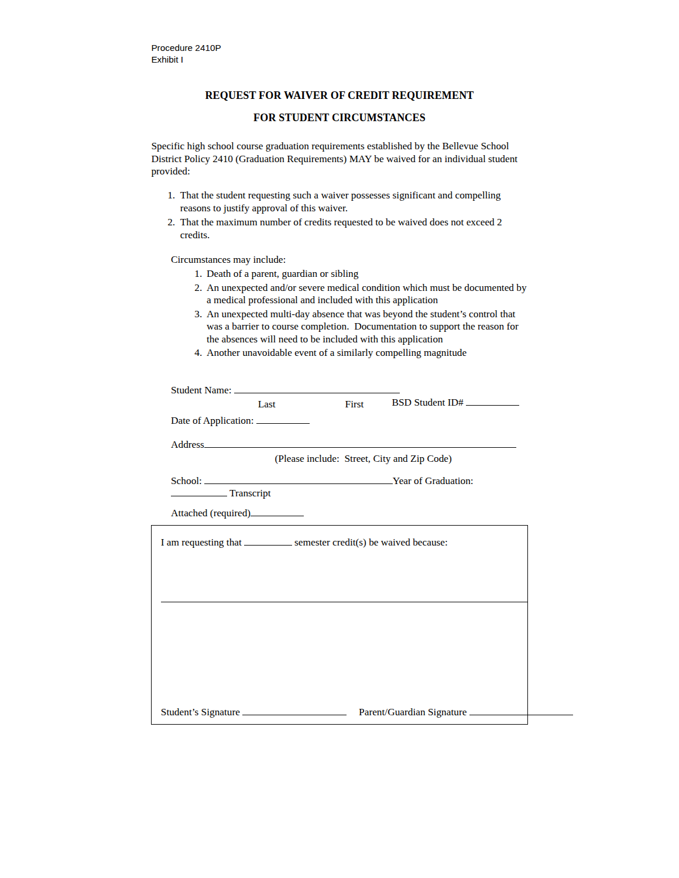Procedure 2410P
Exhibit I
REQUEST FOR WAIVER OF CREDIT REQUIREMENT
FOR STUDENT CIRCUMSTANCES
Specific high school course graduation requirements established by the Bellevue School District Policy 2410 (Graduation Requirements) MAY be waived for an individual student provided:
That the student requesting such a waiver possesses significant and compelling reasons to justify approval of this waiver.
That the maximum number of credits requested to be waived does not exceed 2 credits.
Circumstances may include:
Death of a parent, guardian or sibling
An unexpected and/or severe medical condition which must be documented by a medical professional and included with this application
An unexpected multi-day absence that was beyond the student’s control that was a barrier to course completion. Documentation to support the reason for the absences will need to be included with this application
Another unavoidable event of a similarly compelling magnitude
Student Name: BSD Student ID#
Last First
Date of Application:
Address
(Please include: Street, City and Zip Code)
School: Year of Graduation: Transcript
Attached (required)
I am requesting that semester credit(s) be waived because:
Student’s Signature Parent/Guardian Signature